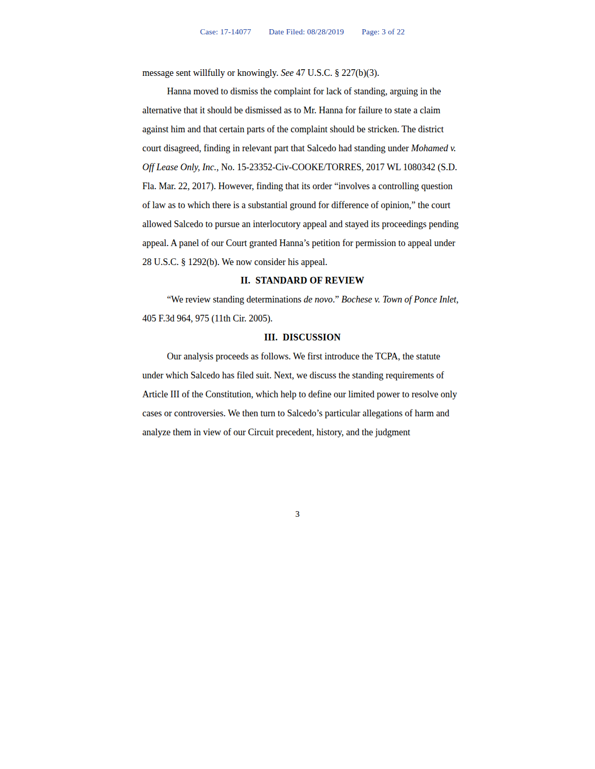Case: 17-14077 Date Filed: 08/28/2019 Page: 3 of 22
message sent willfully or knowingly. See 47 U.S.C. § 227(b)(3).
Hanna moved to dismiss the complaint for lack of standing, arguing in the alternative that it should be dismissed as to Mr. Hanna for failure to state a claim against him and that certain parts of the complaint should be stricken. The district court disagreed, finding in relevant part that Salcedo had standing under Mohamed v. Off Lease Only, Inc., No. 15-23352-Civ-COOKE/TORRES, 2017 WL 1080342 (S.D. Fla. Mar. 22, 2017). However, finding that its order “involves a controlling question of law as to which there is a substantial ground for difference of opinion,” the court allowed Salcedo to pursue an interlocutory appeal and stayed its proceedings pending appeal. A panel of our Court granted Hanna’s petition for permission to appeal under 28 U.S.C. § 1292(b). We now consider his appeal.
II. STANDARD OF REVIEW
“We review standing determinations de novo.” Bochese v. Town of Ponce Inlet, 405 F.3d 964, 975 (11th Cir. 2005).
III. DISCUSSION
Our analysis proceeds as follows. We first introduce the TCPA, the statute under which Salcedo has filed suit. Next, we discuss the standing requirements of Article III of the Constitution, which help to define our limited power to resolve only cases or controversies. We then turn to Salcedo’s particular allegations of harm and analyze them in view of our Circuit precedent, history, and the judgment
3